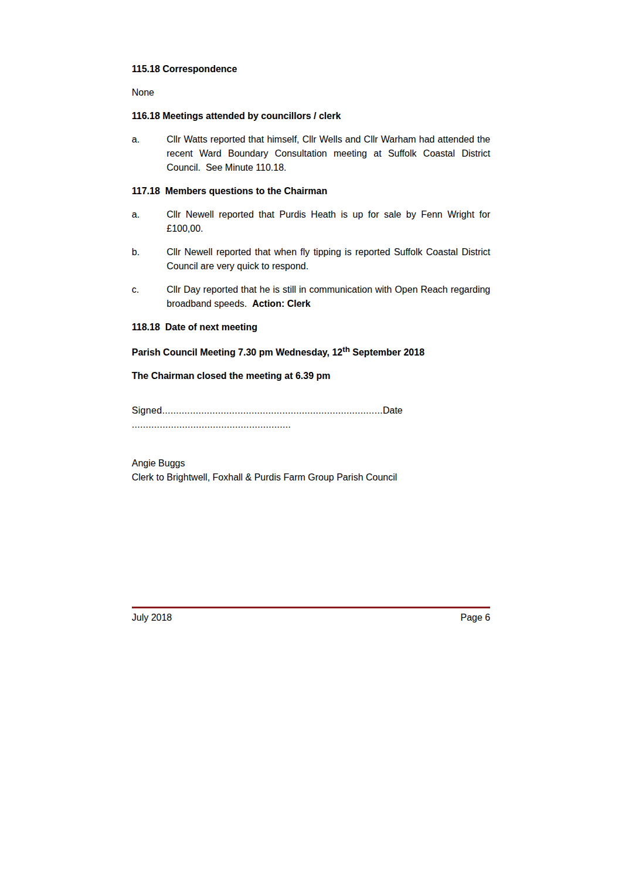115.18 Correspondence
None
116.18 Meetings attended by councillors / clerk
a.
Cllr Watts reported that himself, Cllr Wells and Cllr Warham had attended the recent Ward Boundary Consultation meeting at Suffolk Coastal District Council. See Minute 110.18.
117.18 Members questions to the Chairman
a.
Cllr Newell reported that Purdis Heath is up for sale by Fenn Wright for £100,00.
b.
Cllr Newell reported that when fly tipping is reported Suffolk Coastal District Council are very quick to respond.
c.
Cllr Day reported that he is still in communication with Open Reach regarding broadband speeds. Action: Clerk
118.18 Date of next meeting
Parish Council Meeting 7.30 pm Wednesday, 12th September 2018
The Chairman closed the meeting at 6.39 pm
Signed............................................................................... Date .........................................................
Angie Buggs
Clerk to Brightwell, Foxhall & Purdis Farm Group Parish Council
July 2018
Page 6